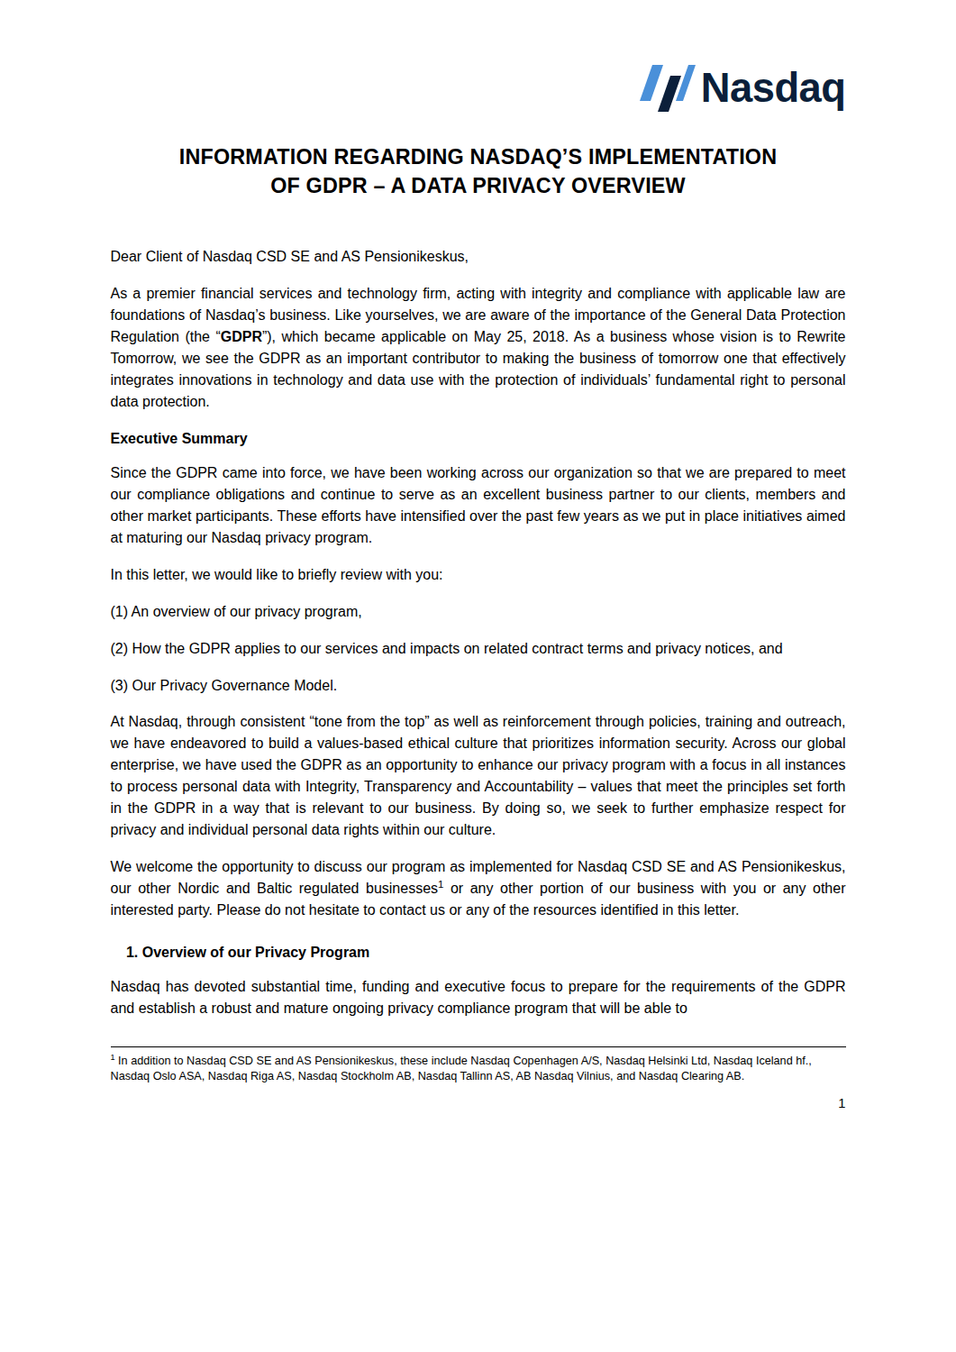Nasdaq
INFORMATION REGARDING NASDAQ’S IMPLEMENTATION
OF GDPR – A DATA PRIVACY OVERVIEW
Dear Client of Nasdaq CSD SE and AS Pensionikeskus,
As a premier financial services and technology firm, acting with integrity and compliance with applicable law are foundations of Nasdaq’s business. Like yourselves, we are aware of the importance of the General Data Protection Regulation (the “GDPR”), which became applicable on May 25, 2018. As a business whose vision is to Rewrite Tomorrow, we see the GDPR as an important contributor to making the business of tomorrow one that effectively integrates innovations in technology and data use with the protection of individuals’ fundamental right to personal data protection.
Executive Summary
Since the GDPR came into force, we have been working across our organization so that we are prepared to meet our compliance obligations and continue to serve as an excellent business partner to our clients, members and other market participants. These efforts have intensified over the past few years as we put in place initiatives aimed at maturing our Nasdaq privacy program.
In this letter, we would like to briefly review with you:
(1) An overview of our privacy program,
(2) How the GDPR applies to our services and impacts on related contract terms and privacy notices, and
(3) Our Privacy Governance Model.
At Nasdaq, through consistent “tone from the top” as well as reinforcement through policies, training and outreach, we have endeavored to build a values-based ethical culture that prioritizes information security. Across our global enterprise, we have used the GDPR as an opportunity to enhance our privacy program with a focus in all instances to process personal data with Integrity, Transparency and Accountability – values that meet the principles set forth in the GDPR in a way that is relevant to our business. By doing so, we seek to further emphasize respect for privacy and individual personal data rights within our culture.
We welcome the opportunity to discuss our program as implemented for Nasdaq CSD SE and AS Pensionikeskus, our other Nordic and Baltic regulated businesses1 or any other portion of our business with you or any other interested party. Please do not hesitate to contact us or any of the resources identified in this letter.
Overview of our Privacy Program
Nasdaq has devoted substantial time, funding and executive focus to prepare for the requirements of the GDPR and establish a robust and mature ongoing privacy compliance program that will be able to
1 In addition to Nasdaq CSD SE and AS Pensionikeskus, these include Nasdaq Copenhagen A/S, Nasdaq Helsinki Ltd, Nasdaq Iceland hf., Nasdaq Oslo ASA, Nasdaq Riga AS, Nasdaq Stockholm AB, Nasdaq Tallinn AS, AB Nasdaq Vilnius, and Nasdaq Clearing AB.
1